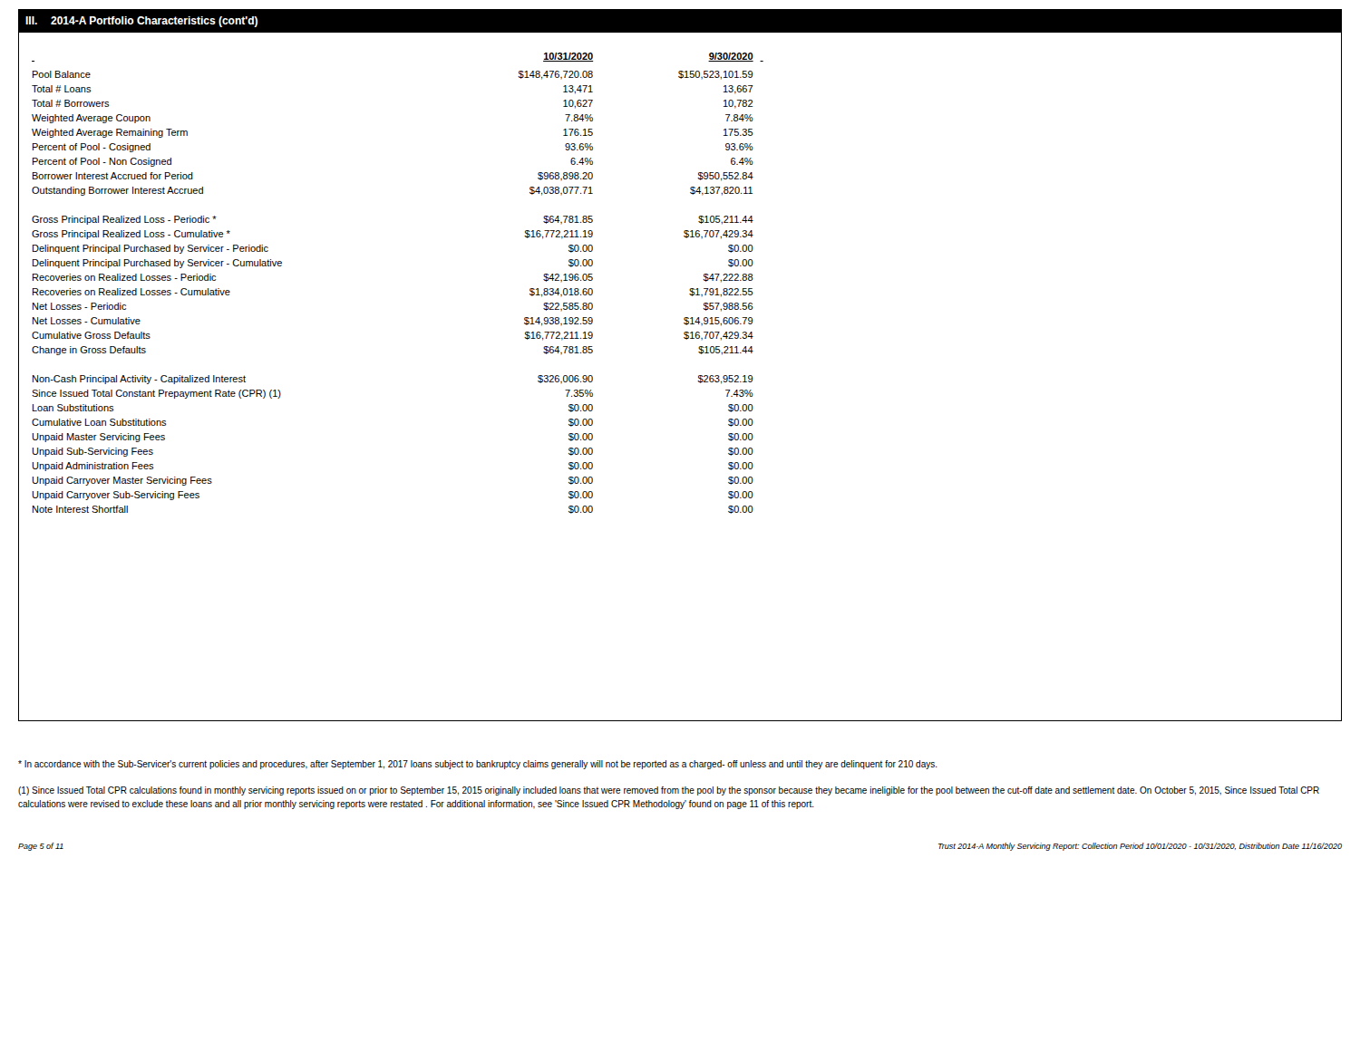III. 2014-A Portfolio Characteristics (cont'd)
| | 10/31/2020 | 9/30/2020 | |
| Pool Balance | $148,476,720.08 | $150,523,101.59 | |
| Total # Loans | 13,471 | 13,667 | |
| Total # Borrowers | 10,627 | 10,782 | |
| Weighted Average Coupon | 7.84% | 7.84% | |
| Weighted Average Remaining Term | 176.15 | 175.35 | |
| Percent of Pool - Cosigned | 93.6% | 93.6% | |
| Percent of Pool - Non Cosigned | 6.4% | 6.4% | |
| Borrower Interest Accrued for Period | $968,898.20 | $950,552.84 | |
| Outstanding Borrower Interest Accrued | $4,038,077.71 | $4,137,820.11 | |
| Gross Principal Realized Loss - Periodic * | $64,781.85 | $105,211.44 | |
| Gross Principal Realized Loss - Cumulative * | $16,772,211.19 | $16,707,429.34 | |
| Delinquent Principal Purchased by Servicer - Periodic | $0.00 | $0.00 | |
| Delinquent Principal Purchased by Servicer - Cumulative | $0.00 | $0.00 | |
| Recoveries on Realized Losses - Periodic | $42,196.05 | $47,222.88 | |
| Recoveries on Realized Losses - Cumulative | $1,834,018.60 | $1,791,822.55 | |
| Net Losses - Periodic | $22,585.80 | $57,988.56 | |
| Net Losses - Cumulative | $14,938,192.59 | $14,915,606.79 | |
| Cumulative Gross Defaults | $16,772,211.19 | $16,707,429.34 | |
| Change in Gross Defaults | $64,781.85 | $105,211.44 | |
| Non-Cash Principal Activity - Capitalized Interest | $326,006.90 | $263,952.19 | |
| Since Issued Total Constant Prepayment Rate (CPR) (1) | 7.35% | 7.43% | |
| Loan Substitutions | $0.00 | $0.00 | |
| Cumulative Loan Substitutions | $0.00 | $0.00 | |
| Unpaid Master Servicing Fees | $0.00 | $0.00 | |
| Unpaid Sub-Servicing Fees | $0.00 | $0.00 | |
| Unpaid Administration Fees | $0.00 | $0.00 | |
| Unpaid Carryover Master Servicing Fees | $0.00 | $0.00 | |
| Unpaid Carryover Sub-Servicing Fees | $0.00 | $0.00 | |
| Note Interest Shortfall | $0.00 | $0.00 | |
* In accordance with the Sub-Servicer's current policies and procedures, after September 1, 2017 loans subject to bankruptcy claims generally will not be reported as a charged- off unless and until they are delinquent for 210 days.
(1) Since Issued Total CPR calculations found in monthly servicing reports issued on or prior to September 15, 2015 originally included loans that were removed from the pool by the sponsor because they became ineligible for the pool between the cut-off date and settlement date. On October 5, 2015, Since Issued Total CPR calculations were revised to exclude these loans and all prior monthly servicing reports were restated . For additional information, see 'Since Issued CPR Methodology' found on page 11 of this report.
Page 5 of 11
Trust 2014-A Monthly Servicing Report: Collection Period 10/01/2020 - 10/31/2020, Distribution Date 11/16/2020